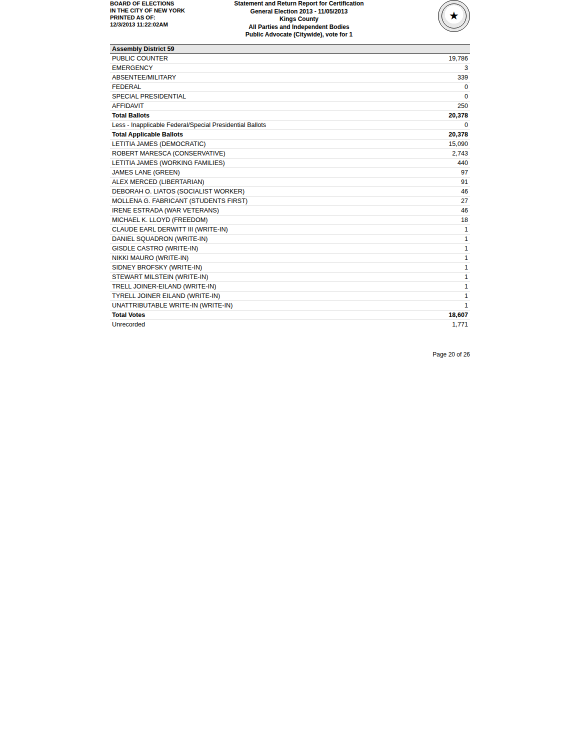| BOARD OF ELECTIONS IN THE CITY OF NEW YORK PRINTED AS OF: 12/3/2013 11:22:02AM | Statement and Return Report for Certification General Election 2013 - 11/05/2013 Kings County All Parties and Independent Bodies Public Advocate (Citywide), vote for 1 | ★ |
Assembly District 59
| PUBLIC COUNTER | 19,786 |
| EMERGENCY | 3 |
| ABSENTEE/MILITARY | 339 |
| FEDERAL | 0 |
| SPECIAL PRESIDENTIAL | 0 |
| AFFIDAVIT | 250 |
| Total Ballots | 20,378 |
| Less - Inapplicable Federal/Special Presidential Ballots | 0 |
| Total Applicable Ballots | 20,378 |
| LETITIA JAMES (DEMOCRATIC) | 15,090 |
| ROBERT MARESCA (CONSERVATIVE) | 2,743 |
| LETITIA JAMES (WORKING FAMILIES) | 440 |
| JAMES LANE (GREEN) | 97 |
| ALEX MERCED (LIBERTARIAN) | 91 |
| DEBORAH O. LIATOS (SOCIALIST WORKER) | 46 |
| MOLLENA G. FABRICANT (STUDENTS FIRST) | 27 |
| IRENE ESTRADA (WAR VETERANS) | 46 |
| MICHAEL K. LLOYD (FREEDOM) | 18 |
| CLAUDE EARL DERWITT III (WRITE-IN) | 1 |
| DANIEL SQUADRON (WRITE-IN) | 1 |
| GISDLE CASTRO (WRITE-IN) | 1 |
| NIKKI MAURO (WRITE-IN) | 1 |
| SIDNEY BROFSKY (WRITE-IN) | 1 |
| STEWART MILSTEIN (WRITE-IN) | 1 |
| TRELL JOINER-EILAND (WRITE-IN) | 1 |
| TYRELL JOINER EILAND (WRITE-IN) | 1 |
| UNATTRIBUTABLE WRITE-IN (WRITE-IN) | 1 |
| Total Votes | 18,607 |
| Unrecorded | 1,771 |
Page 20 of 26